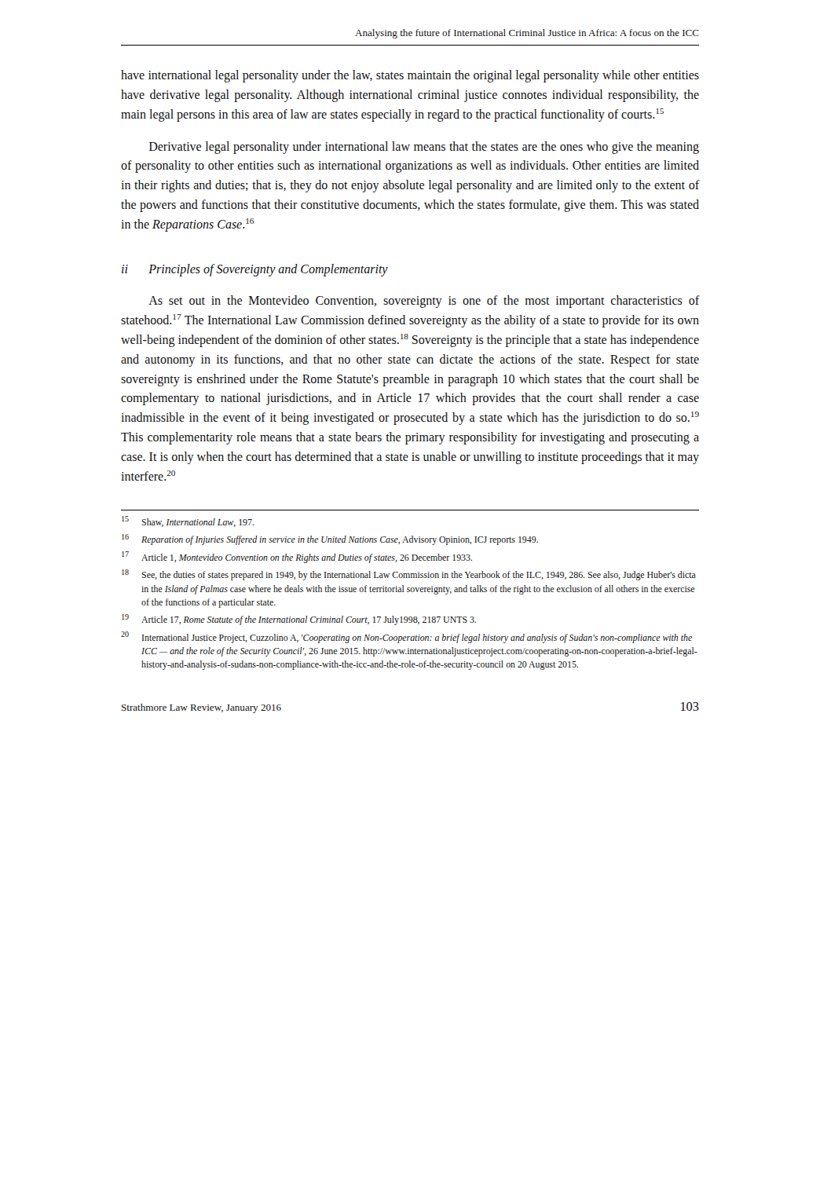Analysing the future of International Criminal Justice in Africa: A focus on the ICC
have international legal personality under the law, states maintain the original legal personality while other entities have derivative legal personality. Although international criminal justice connotes individual responsibility, the main legal persons in this area of law are states especially in regard to the practical functionality of courts.15
Derivative legal personality under international law means that the states are the ones who give the meaning of personality to other entities such as international organizations as well as individuals. Other entities are limited in their rights and duties; that is, they do not enjoy absolute legal personality and are limited only to the extent of the powers and functions that their constitutive documents, which the states formulate, give them. This was stated in the Reparations Case.16
ii Principles of Sovereignty and Complementarity
As set out in the Montevideo Convention, sovereignty is one of the most important characteristics of statehood.17 The International Law Commission defined sovereignty as the ability of a state to provide for its own well-being independent of the dominion of other states.18 Sovereignty is the principle that a state has independence and autonomy in its functions, and that no other state can dictate the actions of the state. Respect for state sovereignty is enshrined under the Rome Statute's preamble in paragraph 10 which states that the court shall be complementary to national jurisdictions, and in Article 17 which provides that the court shall render a case inadmissible in the event of it being investigated or prosecuted by a state which has the jurisdiction to do so.19 This complementarity role means that a state bears the primary responsibility for investigating and prosecuting a case. It is only when the court has determined that a state is unable or unwilling to institute proceedings that it may interfere.20
Shaw, International Law, 197.
Reparation of Injuries Suffered in service in the United Nations Case, Advisory Opinion, ICJ reports 1949.
Article 1, Montevideo Convention on the Rights and Duties of states, 26 December 1933.
See, the duties of states prepared in 1949, by the International Law Commission in the Yearbook of the ILC, 1949, 286. See also, Judge Huber's dicta in the Island of Palmas case where he deals with the issue of territorial sovereignty, and talks of the right to the exclusion of all others in the exercise of the functions of a particular state.
Article 17, Rome Statute of the International Criminal Court, 17 July1998, 2187 UNTS 3.
International Justice Project, Cuzzolino A, 'Cooperating on Non-Cooperation: a brief legal history and analysis of Sudan's non-compliance with the ICC — and the role of the Security Council', 26 June 2015. http://www.internationaljusticeproject.com/cooperating-on-non-cooperation-a-brief-legal-history-and-analysis-of-sudans-non-compliance-with-the-icc-and-the-role-of-the-security-council on 20 August 2015.
Strathmore Law Review, January 2016 103